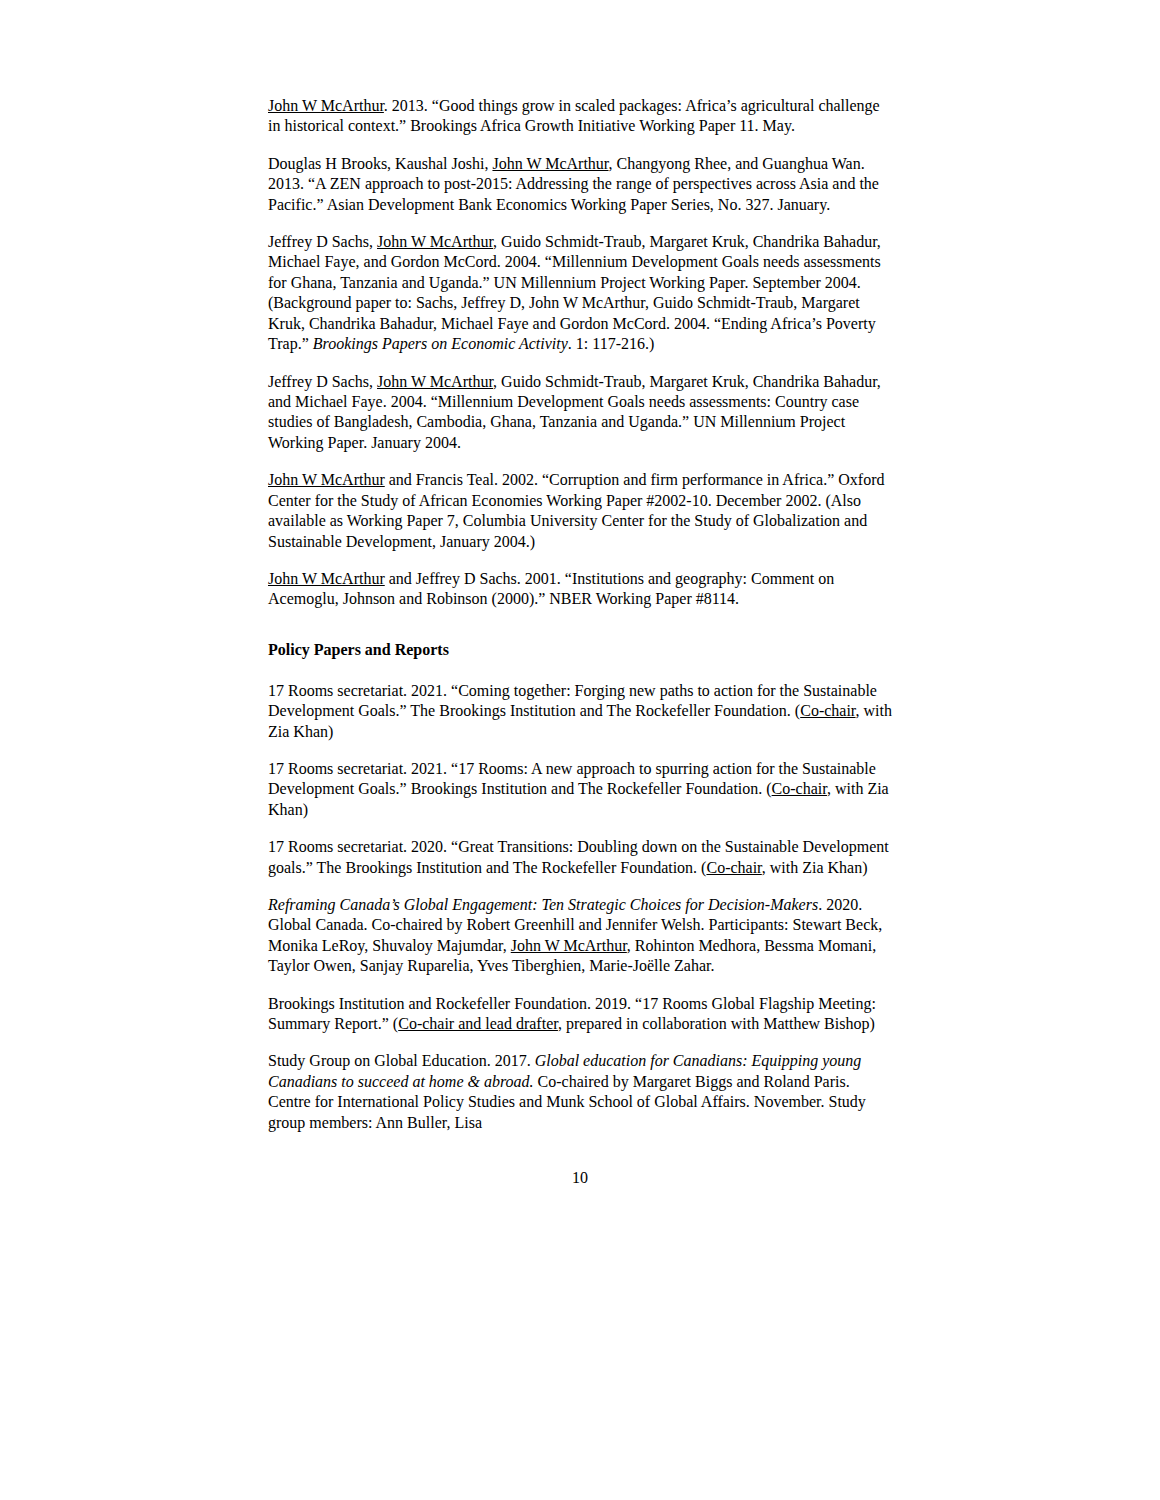John W McArthur. 2013. “Good things grow in scaled packages: Africa’s agricultural challenge in historical context.” Brookings Africa Growth Initiative Working Paper 11. May.
Douglas H Brooks, Kaushal Joshi, John W McArthur, Changyong Rhee, and Guanghua Wan. 2013. “A ZEN approach to post-2015: Addressing the range of perspectives across Asia and the Pacific.” Asian Development Bank Economics Working Paper Series, No. 327. January.
Jeffrey D Sachs, John W McArthur, Guido Schmidt-Traub, Margaret Kruk, Chandrika Bahadur, Michael Faye, and Gordon McCord. 2004. “Millennium Development Goals needs assessments for Ghana, Tanzania and Uganda.” UN Millennium Project Working Paper. September 2004. (Background paper to: Sachs, Jeffrey D, John W McArthur, Guido Schmidt-Traub, Margaret Kruk, Chandrika Bahadur, Michael Faye and Gordon McCord. 2004. “Ending Africa’s Poverty Trap.” Brookings Papers on Economic Activity. 1: 117-216.)
Jeffrey D Sachs, John W McArthur, Guido Schmidt-Traub, Margaret Kruk, Chandrika Bahadur, and Michael Faye. 2004. “Millennium Development Goals needs assessments: Country case studies of Bangladesh, Cambodia, Ghana, Tanzania and Uganda.” UN Millennium Project Working Paper. January 2004.
John W McArthur and Francis Teal. 2002. “Corruption and firm performance in Africa.” Oxford Center for the Study of African Economies Working Paper #2002-10. December 2002. (Also available as Working Paper 7, Columbia University Center for the Study of Globalization and Sustainable Development, January 2004.)
John W McArthur and Jeffrey D Sachs. 2001. “Institutions and geography: Comment on Acemoglu, Johnson and Robinson (2000).” NBER Working Paper #8114.
Policy Papers and Reports
17 Rooms secretariat. 2021. “Coming together: Forging new paths to action for the Sustainable Development Goals.” The Brookings Institution and The Rockefeller Foundation. (Co-chair, with Zia Khan)
17 Rooms secretariat. 2021. “17 Rooms: A new approach to spurring action for the Sustainable Development Goals.” Brookings Institution and The Rockefeller Foundation. (Co-chair, with Zia Khan)
17 Rooms secretariat. 2020. “Great Transitions: Doubling down on the Sustainable Development goals.” The Brookings Institution and The Rockefeller Foundation. (Co-chair, with Zia Khan)
Reframing Canada’s Global Engagement: Ten Strategic Choices for Decision-Makers. 2020. Global Canada. Co-chaired by Robert Greenhill and Jennifer Welsh. Participants: Stewart Beck, Monika LeRoy, Shuvaloy Majumdar, John W McArthur, Rohinton Medhora, Bessma Momani, Taylor Owen, Sanjay Ruparelia, Yves Tiberghien, Marie-Joëlle Zahar.
Brookings Institution and Rockefeller Foundation. 2019. “17 Rooms Global Flagship Meeting: Summary Report.” (Co-chair and lead drafter, prepared in collaboration with Matthew Bishop)
Study Group on Global Education. 2017. Global education for Canadians: Equipping young Canadians to succeed at home & abroad. Co-chaired by Margaret Biggs and Roland Paris. Centre for International Policy Studies and Munk School of Global Affairs. November. Study group members: Ann Buller, Lisa
10